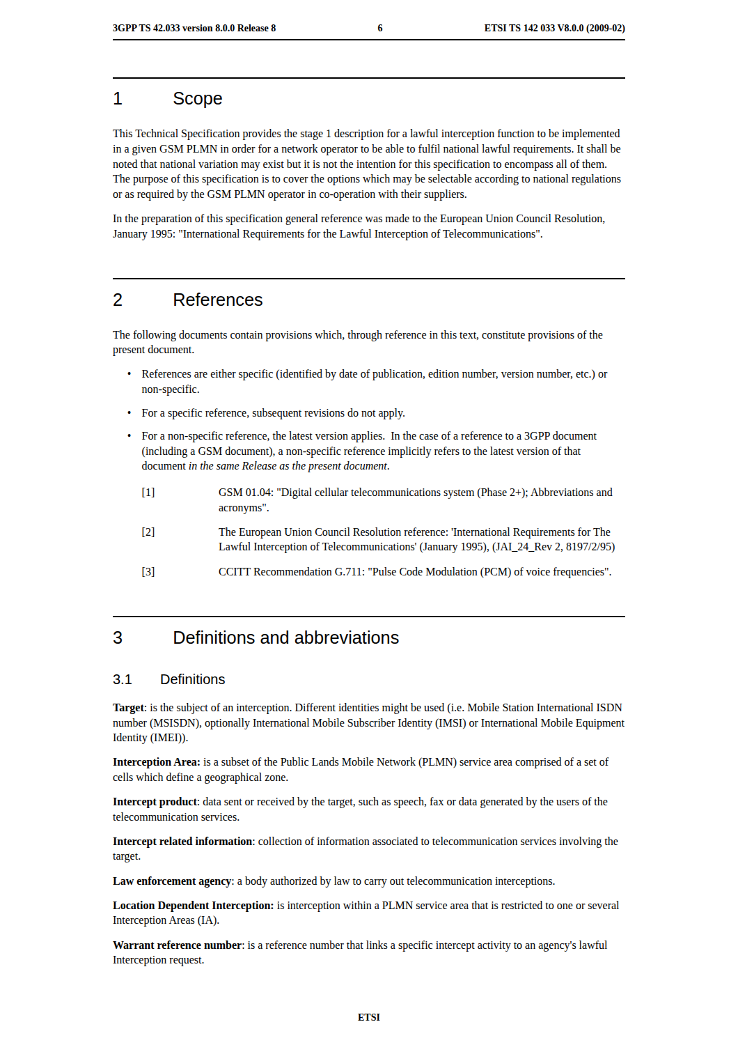3GPP TS 42.033 version 8.0.0 Release 8 6 ETSI TS 142 033 V8.0.0 (2009-02)
1 Scope
This Technical Specification provides the stage 1 description for a lawful interception function to be implemented in a given GSM PLMN in order for a network operator to be able to fulfil national lawful requirements. It shall be noted that national variation may exist but it is not the intention for this specification to encompass all of them. The purpose of this specification is to cover the options which may be selectable according to national regulations or as required by the GSM PLMN operator in co-operation with their suppliers.
In the preparation of this specification general reference was made to the European Union Council Resolution, January 1995: "International Requirements for the Lawful Interception of Telecommunications".
2 References
The following documents contain provisions which, through reference in this text, constitute provisions of the present document.
References are either specific (identified by date of publication, edition number, version number, etc.) or non-specific.
For a specific reference, subsequent revisions do not apply.
For a non-specific reference, the latest version applies. In the case of a reference to a 3GPP document (including a GSM document), a non-specific reference implicitly refers to the latest version of that document in the same Release as the present document.
[1] GSM 01.04: "Digital cellular telecommunications system (Phase 2+); Abbreviations and acronyms".
[2] The European Union Council Resolution reference: 'International Requirements for The Lawful Interception of Telecommunications' (January 1995), (JAI_24_Rev 2, 8197/2/95)
[3] CCITT Recommendation G.711: "Pulse Code Modulation (PCM) of voice frequencies".
3 Definitions and abbreviations
3.1 Definitions
Target: is the subject of an interception. Different identities might be used (i.e. Mobile Station International ISDN number (MSISDN), optionally International Mobile Subscriber Identity (IMSI) or International Mobile Equipment Identity (IMEI)).
Interception Area: is a subset of the Public Lands Mobile Network (PLMN) service area comprised of a set of cells which define a geographical zone.
Intercept product: data sent or received by the target, such as speech, fax or data generated by the users of the telecommunication services.
Intercept related information: collection of information associated to telecommunication services involving the target.
Law enforcement agency: a body authorized by law to carry out telecommunication interceptions.
Location Dependent Interception: is interception within a PLMN service area that is restricted to one or several Interception Areas (IA).
Warrant reference number: is a reference number that links a specific intercept activity to an agency's lawful Interception request.
ETSI